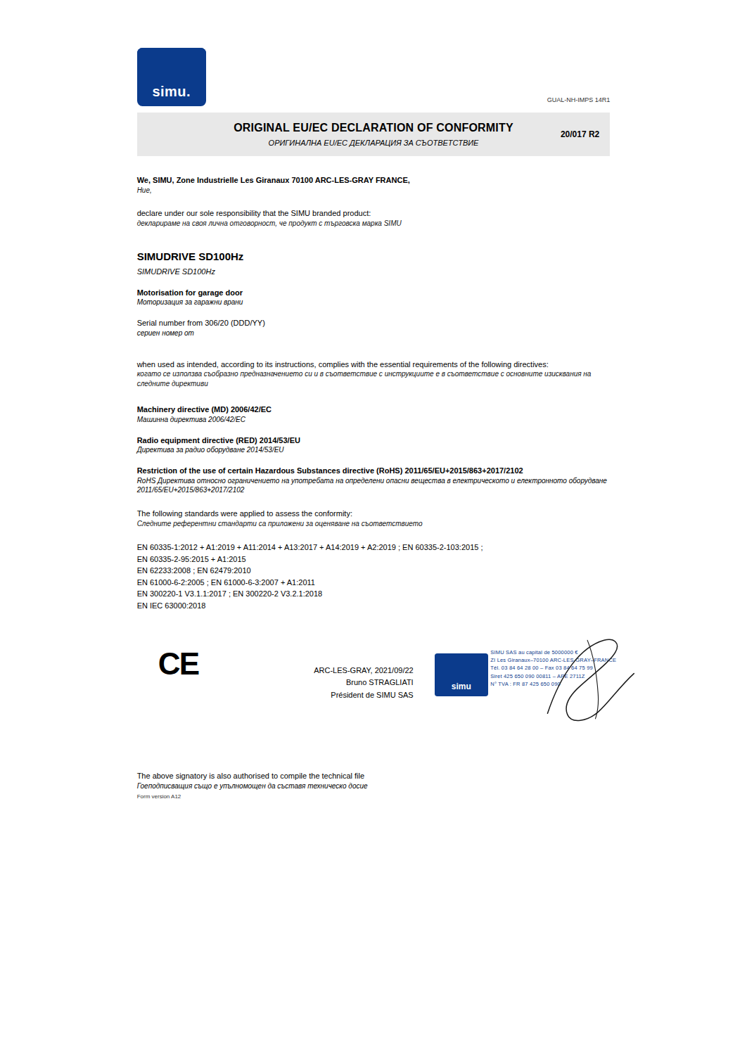simu.
GUAL-NH-IMPS 14R1
ORIGINAL EU/EC DECLARATION OF CONFORMITY
ОРИГИНАЛНА EU/EC ДЕКЛАРАЦИЯ ЗА СЪОТВЕТСТВИЕ
20/017 R2
We, SIMU, Zone Industrielle Les Giranaux 70100 ARC-LES-GRAY FRANCE,
Ние,
declare under our sole responsibility that the SIMU branded product:
декларираме на своя лична отговорност, че продукт с търговска марка SIMU
SIMUDRIVE SD100Hz
SIMUDRIVE SD100Hz
Motorisation for garage door
Моторизация за гаражни врани
Serial number from 306/20 (DDD/YY)
сериен номер от
when used as intended, according to its instructions, complies with the essential requirements of the following directives:
когато се използва съобразно предназначението си и в съответствие с инструкциите е в съответствие с основните изисквания на следните директиви
Machinery directive (MD) 2006/42/EC
Машинна директива 2006/42/EC
Radio equipment directive (RED) 2014/53/EU
Директива за радио оборудване 2014/53/EU
Restriction of the use of certain Hazardous Substances directive (RoHS) 2011/65/EU+2015/863+2017/2102
RoHS Директива относно ограничението на употребата на определени опасни вещества в електрическото и електронното оборудване 2011/65/EU+2015/863+2017/2102
The following standards were applied to assess the conformity:
Следните референтни стандарти са приложени за оценяване на съответствието
EN 60335‑1:2012 + A1:2019 + A11:2014 + A13:2017 + A14:2019 + A2:2019 ; EN 60335‑2‑103:2015 ;
EN 60335‑2‑95:2015 + A1:2015
EN 62233:2008 ; EN 62479:2010
EN 61000‑6‑2:2005 ; EN 61000‑6‑3:2007 + A1:2011
EN 300220‑1 V3.1.1:2017 ; EN 300220‑2 V3.2.1:2018
EN IEC 63000:2018
CE
ARC-LES-GRAY, 2021/09/22
Bruno STRAGLIATI
Président de SIMU SAS
simu
SIMU SAS au capital de 5000000 €
ZI Les Giranaux–70100 ARC-LES-GRAY–FRANCE
Tél. 03 84 64 28 00 – Fax 03 84 64 75 99
Siret 425 650 090 00811 – APE 2711Z
N° TVA : FR 87 425 650 090
The above signatory is also authorised to compile the technical file
Гоеподписващия също е упълномощен да съставя техническо досие
Form version A12